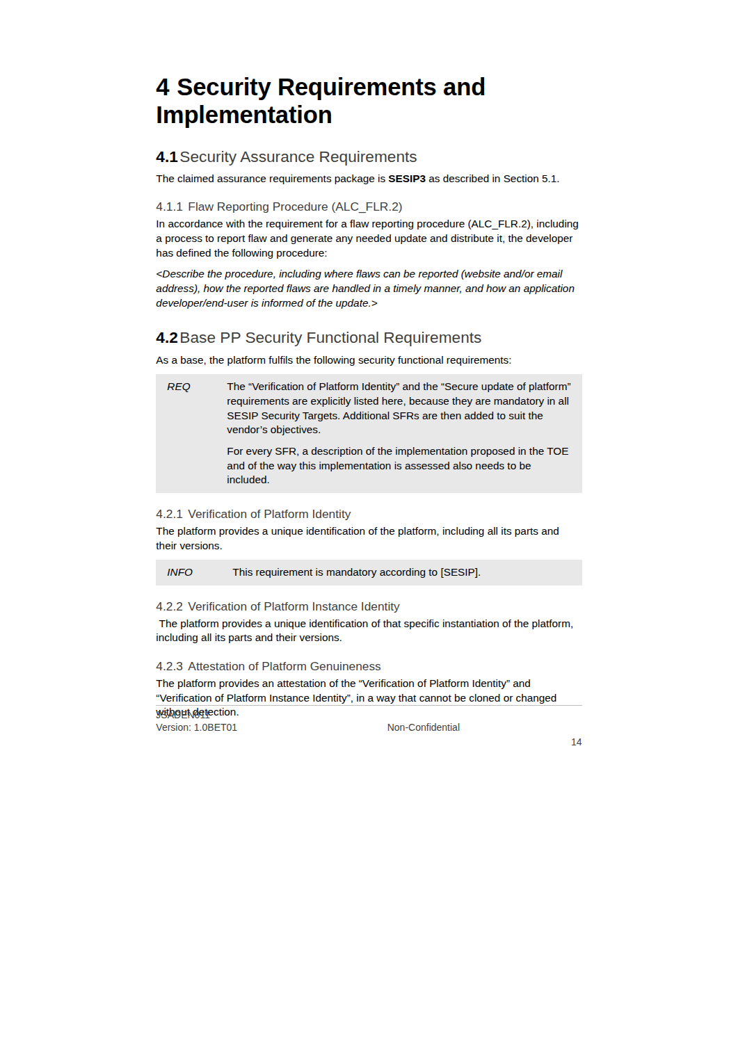4 Security Requirements and Implementation
4.1 Security Assurance Requirements
The claimed assurance requirements package is SESIP3 as described in Section 5.1.
4.1.1 Flaw Reporting Procedure (ALC_FLR.2)
In accordance with the requirement for a flaw reporting procedure (ALC_FLR.2), including a process to report flaw and generate any needed update and distribute it, the developer has defined the following procedure:
<Describe the procedure, including where flaws can be reported (website and/or email address), how the reported flaws are handled in a timely manner, and how an application developer/end-user is informed of the update.>
4.2 Base PP Security Functional Requirements
As a base, the platform fulfils the following security functional requirements:
REQ
The “Verification of Platform Identity” and the “Secure update of platform” requirements are explicitly listed here, because they are mandatory in all SESIP Security Targets. Additional SFRs are then added to suit the vendor’s objectives.
For every SFR, a description of the implementation proposed in the TOE and of the way this implementation is assessed also needs to be included.
4.2.1 Verification of Platform Identity
The platform provides a unique identification of the platform, including all its parts and their versions.
INFO
This requirement is mandatory according to [SESIP].
4.2.2 Verification of Platform Instance Identity
The platform provides a unique identification of that specific instantiation of the platform, including all its parts and their versions.
4.2.3 Attestation of Platform Genuineness
The platform provides an attestation of the “Verification of Platform Identity” and “Verification of Platform Instance Identity”, in a way that cannot be cloned or changed without detection.
JSADEN011
Version: 1.0BET01
Non-Confidential
14